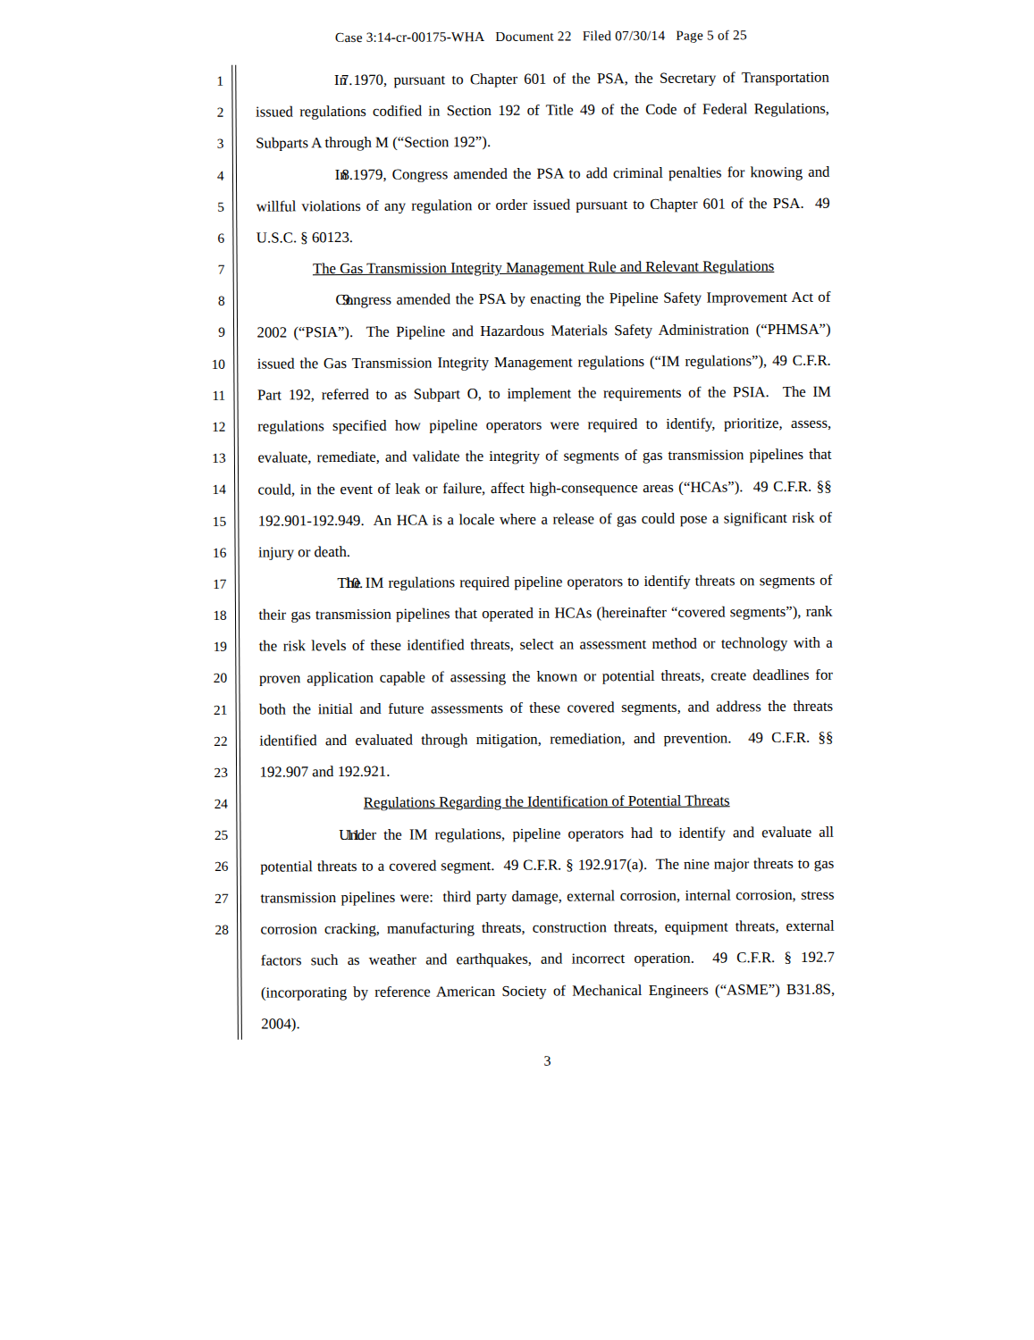Case 3:14-cr-00175-WHA Document 22 Filed 07/30/14 Page 5 of 25
1
2
3
4
5
6
7
8
9
10
11
12
13
14
15
16
17
18
19
20
21
22
23
24
25
26
27
28
7. In 1970, pursuant to Chapter 601 of the PSA, the Secretary of Transportation issued regulations codified in Section 192 of Title 49 of the Code of Federal Regulations, Subparts A through M (“Section 192”).
8. In 1979, Congress amended the PSA to add criminal penalties for knowing and willful violations of any regulation or order issued pursuant to Chapter 601 of the PSA. 49 U.S.C. § 60123.
The Gas Transmission Integrity Management Rule and Relevant Regulations
9. Congress amended the PSA by enacting the Pipeline Safety Improvement Act of 2002 (“PSIA”). The Pipeline and Hazardous Materials Safety Administration (“PHMSA”) issued the Gas Transmission Integrity Management regulations (“IM regulations”), 49 C.F.R. Part 192, referred to as Subpart O, to implement the requirements of the PSIA. The IM regulations specified how pipeline operators were required to identify, prioritize, assess, evaluate, remediate, and validate the integrity of segments of gas transmission pipelines that could, in the event of leak or failure, affect high-consequence areas (“HCAs”). 49 C.F.R. §§ 192.901-192.949. An HCA is a locale where a release of gas could pose a significant risk of injury or death.
10. The IM regulations required pipeline operators to identify threats on segments of their gas transmission pipelines that operated in HCAs (hereinafter “covered segments”), rank the risk levels of these identified threats, select an assessment method or technology with a proven application capable of assessing the known or potential threats, create deadlines for both the initial and future assessments of these covered segments, and address the threats identified and evaluated through mitigation, remediation, and prevention. 49 C.F.R. §§ 192.907 and 192.921.
Regulations Regarding the Identification of Potential Threats
11. Under the IM regulations, pipeline operators had to identify and evaluate all potential threats to a covered segment. 49 C.F.R. § 192.917(a). The nine major threats to gas transmission pipelines were: third party damage, external corrosion, internal corrosion, stress corrosion cracking, manufacturing threats, construction threats, equipment threats, external factors such as weather and earthquakes, and incorrect operation. 49 C.F.R. § 192.7 (incorporating by reference American Society of Mechanical Engineers (“ASME”) B31.8S, 2004).
3